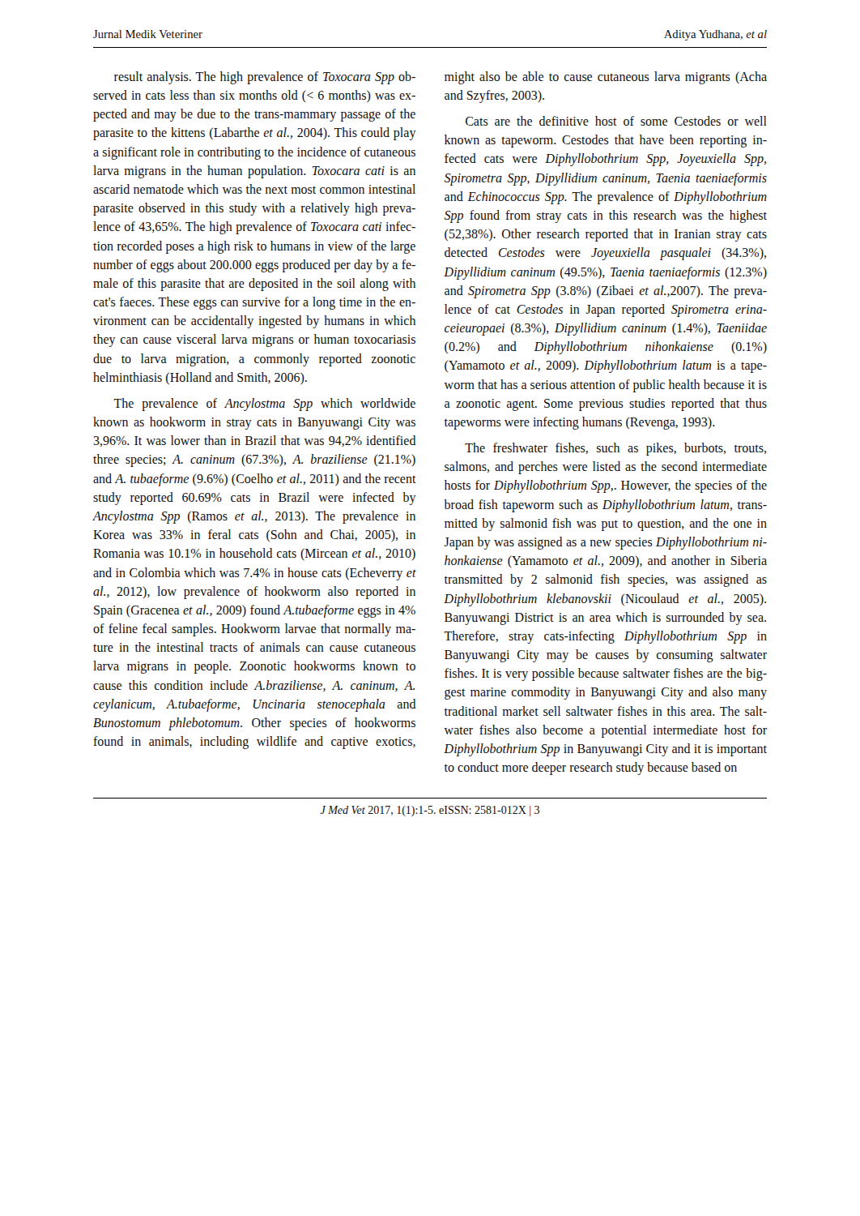Jurnal Medik Veteriner Aditya Yudhana, et al
result analysis. The high prevalence of Toxocara Spp observed in cats less than six months old (< 6 months) was expected and may be due to the trans-mammary passage of the parasite to the kittens (Labarthe et al., 2004). This could play a significant role in contributing to the incidence of cutaneous larva migrans in the human population. Toxocara cati is an ascarid nematode which was the next most common intestinal parasite observed in this study with a relatively high prevalence of 43,65%. The high prevalence of Toxocara cati infection recorded poses a high risk to humans in view of the large number of eggs about 200.000 eggs produced per day by a female of this parasite that are deposited in the soil along with cat's faeces. These eggs can survive for a long time in the environment can be accidentally ingested by humans in which they can cause visceral larva migrans or human toxocariasis due to larva migration, a commonly reported zoonotic helminthiasis (Holland and Smith, 2006).
The prevalence of Ancylostma Spp which worldwide known as hookworm in stray cats in Banyuwangi City was 3,96%. It was lower than in Brazil that was 94,2% identified three species; A. caninum (67.3%), A. braziliense (21.1%) and A. tubaeforme (9.6%) (Coelho et al., 2011) and the recent study reported 60.69% cats in Brazil were infected by Ancylostma Spp (Ramos et al., 2013). The prevalence in Korea was 33% in feral cats (Sohn and Chai, 2005), in Romania was 10.1% in household cats (Mircean et al., 2010) and in Colombia which was 7.4% in house cats (Echeverry et al., 2012), low prevalence of hookworm also reported in Spain (Gracenea et al., 2009) found A.tubaeforme eggs in 4% of feline fecal samples. Hookworm larvae that normally mature in the intestinal tracts of animals can cause cutaneous larva migrans in people. Zoonotic hookworms known to cause this condition include A.braziliense, A. caninum, A. ceylanicum, A.tubaeforme, Uncinaria stenocephala and Bunostomum phlebotomum. Other species of hookworms found in animals, including wildlife and captive exotics, might also be able to cause cutaneous larva migrants (Acha and Szyfres, 2003).
Cats are the definitive host of some Cestodes or well known as tapeworm. Cestodes that have been reporting infected cats were Diphyllobothrium Spp, Joyeuxiella Spp, Spirometra Spp, Dipyllidium caninum, Taenia taeniaeformis and Echinococcus Spp. The prevalence of Diphyllobothrium Spp found from stray cats in this research was the highest (52,38%). Other research reported that in Iranian stray cats detected Cestodes were Joyeuxiella pasqualei (34.3%), Dipyllidium caninum (49.5%), Taenia taeniaeformis (12.3%) and Spirometra Spp (3.8%) (Zibaei et al.,2007). The prevalence of cat Cestodes in Japan reported Spirometra erinaceieuropaei (8.3%), Dipyllidium caninum (1.4%), Taeniidae (0.2%) and Diphyllobothrium nihonkaiense (0.1%) (Yamamoto et al., 2009). Diphyllobothrium latum is a tapeworm that has a serious attention of public health because it is a zoonotic agent. Some previous studies reported that thus tapeworms were infecting humans (Revenga, 1993).
The freshwater fishes, such as pikes, burbots, trouts, salmons, and perches were listed as the second intermediate hosts for Diphyllobothrium Spp,. However, the species of the broad fish tapeworm such as Diphyllobothrium latum, transmitted by salmonid fish was put to question, and the one in Japan by was assigned as a new species Diphyllobothrium nihonkaiense (Yamamoto et al., 2009), and another in Siberia transmitted by 2 salmonid fish species, was assigned as Diphyllobothrium klebanovskii (Nicoulaud et al., 2005). Banyuwangi District is an area which is surrounded by sea. Therefore, stray cats-infecting Diphyllobothrium Spp in Banyuwangi City may be causes by consuming saltwater fishes. It is very possible because saltwater fishes are the biggest marine commodity in Banyuwangi City and also many traditional market sell saltwater fishes in this area. The saltwater fishes also become a potential intermediate host for Diphyllobothrium Spp in Banyuwangi City and it is important to conduct more deeper research study because based on
J Med Vet 2017, 1(1):1-5. eISSN: 2581-012X | 3